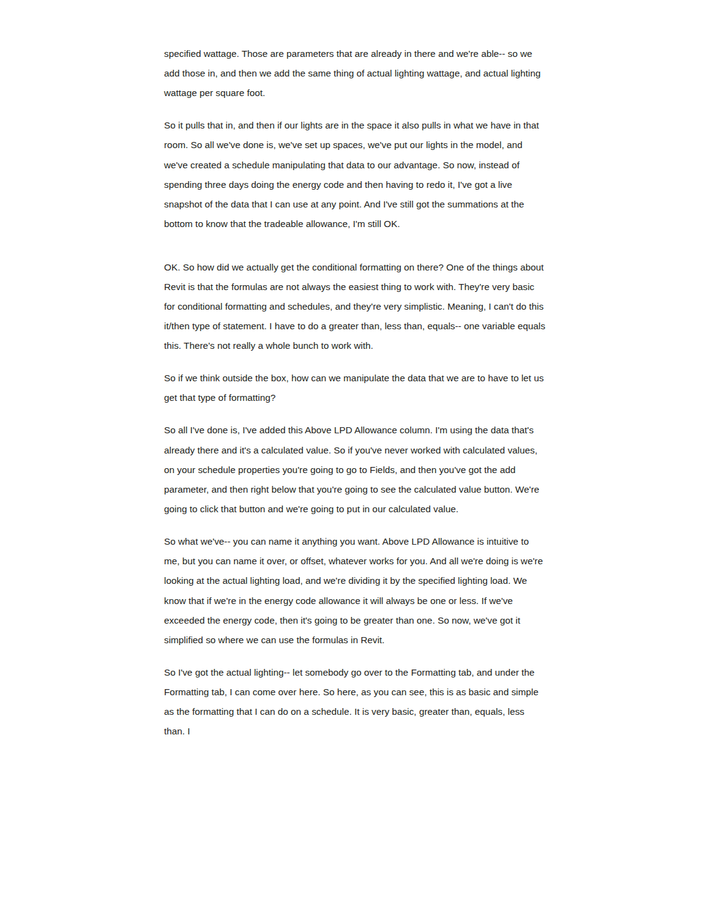specified wattage. Those are parameters that are already in there and we're able-- so we add those in, and then we add the same thing of actual lighting wattage, and actual lighting wattage per square foot.
So it pulls that in, and then if our lights are in the space it also pulls in what we have in that room. So all we've done is, we've set up spaces, we've put our lights in the model, and we've created a schedule manipulating that data to our advantage. So now, instead of spending three days doing the energy code and then having to redo it, I've got a live snapshot of the data that I can use at any point. And I've still got the summations at the bottom to know that the tradeable allowance, I'm still OK.
OK. So how did we actually get the conditional formatting on there? One of the things about Revit is that the formulas are not always the easiest thing to work with. They're very basic for conditional formatting and schedules, and they're very simplistic. Meaning, I can't do this it/then type of statement. I have to do a greater than, less than, equals-- one variable equals this. There's not really a whole bunch to work with.
So if we think outside the box, how can we manipulate the data that we are to have to let us get that type of formatting?
So all I've done is, I've added this Above LPD Allowance column. I'm using the data that's already there and it's a calculated value. So if you've never worked with calculated values, on your schedule properties you're going to go to Fields, and then you've got the add parameter, and then right below that you're going to see the calculated value button. We're going to click that button and we're going to put in our calculated value.
So what we've-- you can name it anything you want. Above LPD Allowance is intuitive to me, but you can name it over, or offset, whatever works for you. And all we're doing is we're looking at the actual lighting load, and we're dividing it by the specified lighting load. We know that if we're in the energy code allowance it will always be one or less. If we've exceeded the energy code, then it's going to be greater than one. So now, we've got it simplified so where we can use the formulas in Revit.
So I've got the actual lighting-- let somebody go over to the Formatting tab, and under the Formatting tab, I can come over here. So here, as you can see, this is as basic and simple as the formatting that I can do on a schedule. It is very basic, greater than, equals, less than. I